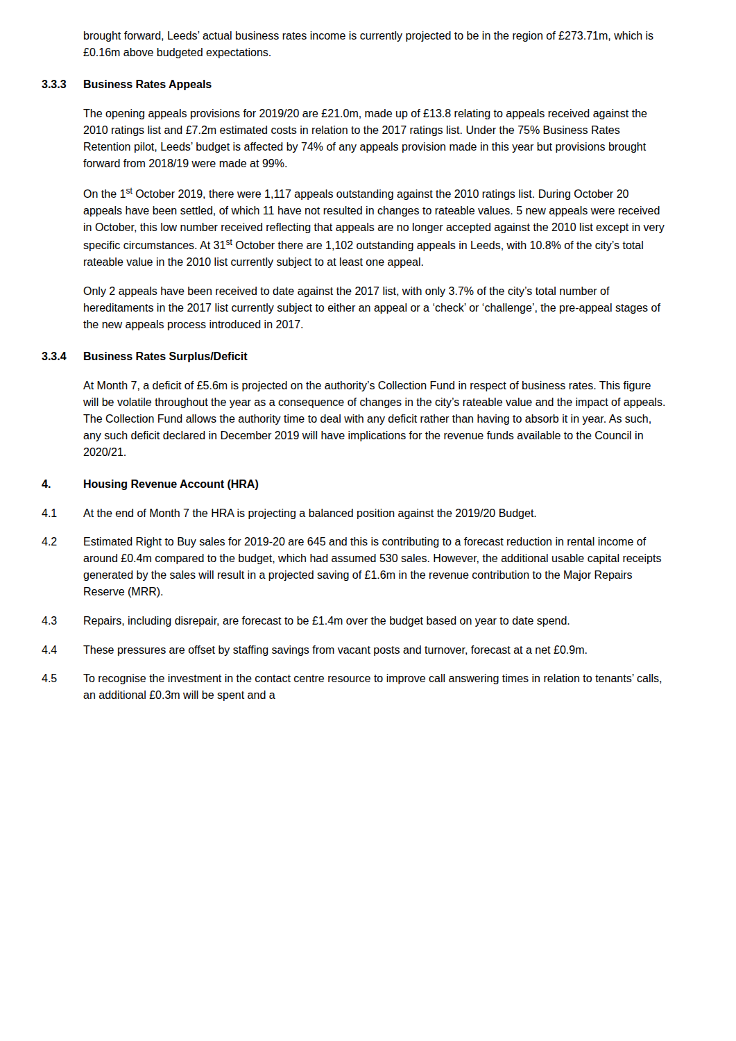brought forward, Leeds’ actual business rates income is currently projected to be in the region of £273.71m, which is £0.16m above budgeted expectations.
3.3.3 Business Rates Appeals
The opening appeals provisions for 2019/20 are £21.0m, made up of £13.8 relating to appeals received against the 2010 ratings list and £7.2m estimated costs in relation to the 2017 ratings list. Under the 75% Business Rates Retention pilot, Leeds’ budget is affected by 74% of any appeals provision made in this year but provisions brought forward from 2018/19 were made at 99%.
On the 1st October 2019, there were 1,117 appeals outstanding against the 2010 ratings list. During October 20 appeals have been settled, of which 11 have not resulted in changes to rateable values. 5 new appeals were received in October, this low number received reflecting that appeals are no longer accepted against the 2010 list except in very specific circumstances. At 31st October there are 1,102 outstanding appeals in Leeds, with 10.8% of the city’s total rateable value in the 2010 list currently subject to at least one appeal.
Only 2 appeals have been received to date against the 2017 list, with only 3.7% of the city’s total number of hereditaments in the 2017 list currently subject to either an appeal or a ‘check’ or ‘challenge’, the pre-appeal stages of the new appeals process introduced in 2017.
3.3.4 Business Rates Surplus/Deficit
At Month 7, a deficit of £5.6m is projected on the authority’s Collection Fund in respect of business rates. This figure will be volatile throughout the year as a consequence of changes in the city’s rateable value and the impact of appeals. The Collection Fund allows the authority time to deal with any deficit rather than having to absorb it in year. As such, any such deficit declared in December 2019 will have implications for the revenue funds available to the Council in 2020/21.
4. Housing Revenue Account (HRA)
4.1 At the end of Month 7 the HRA is projecting a balanced position against the 2019/20 Budget.
4.2 Estimated Right to Buy sales for 2019-20 are 645 and this is contributing to a forecast reduction in rental income of around £0.4m compared to the budget, which had assumed 530 sales. However, the additional usable capital receipts generated by the sales will result in a projected saving of £1.6m in the revenue contribution to the Major Repairs Reserve (MRR).
4.3 Repairs, including disrepair, are forecast to be £1.4m over the budget based on year to date spend.
4.4 These pressures are offset by staffing savings from vacant posts and turnover, forecast at a net £0.9m.
4.5 To recognise the investment in the contact centre resource to improve call answering times in relation to tenants’ calls, an additional £0.3m will be spent and a